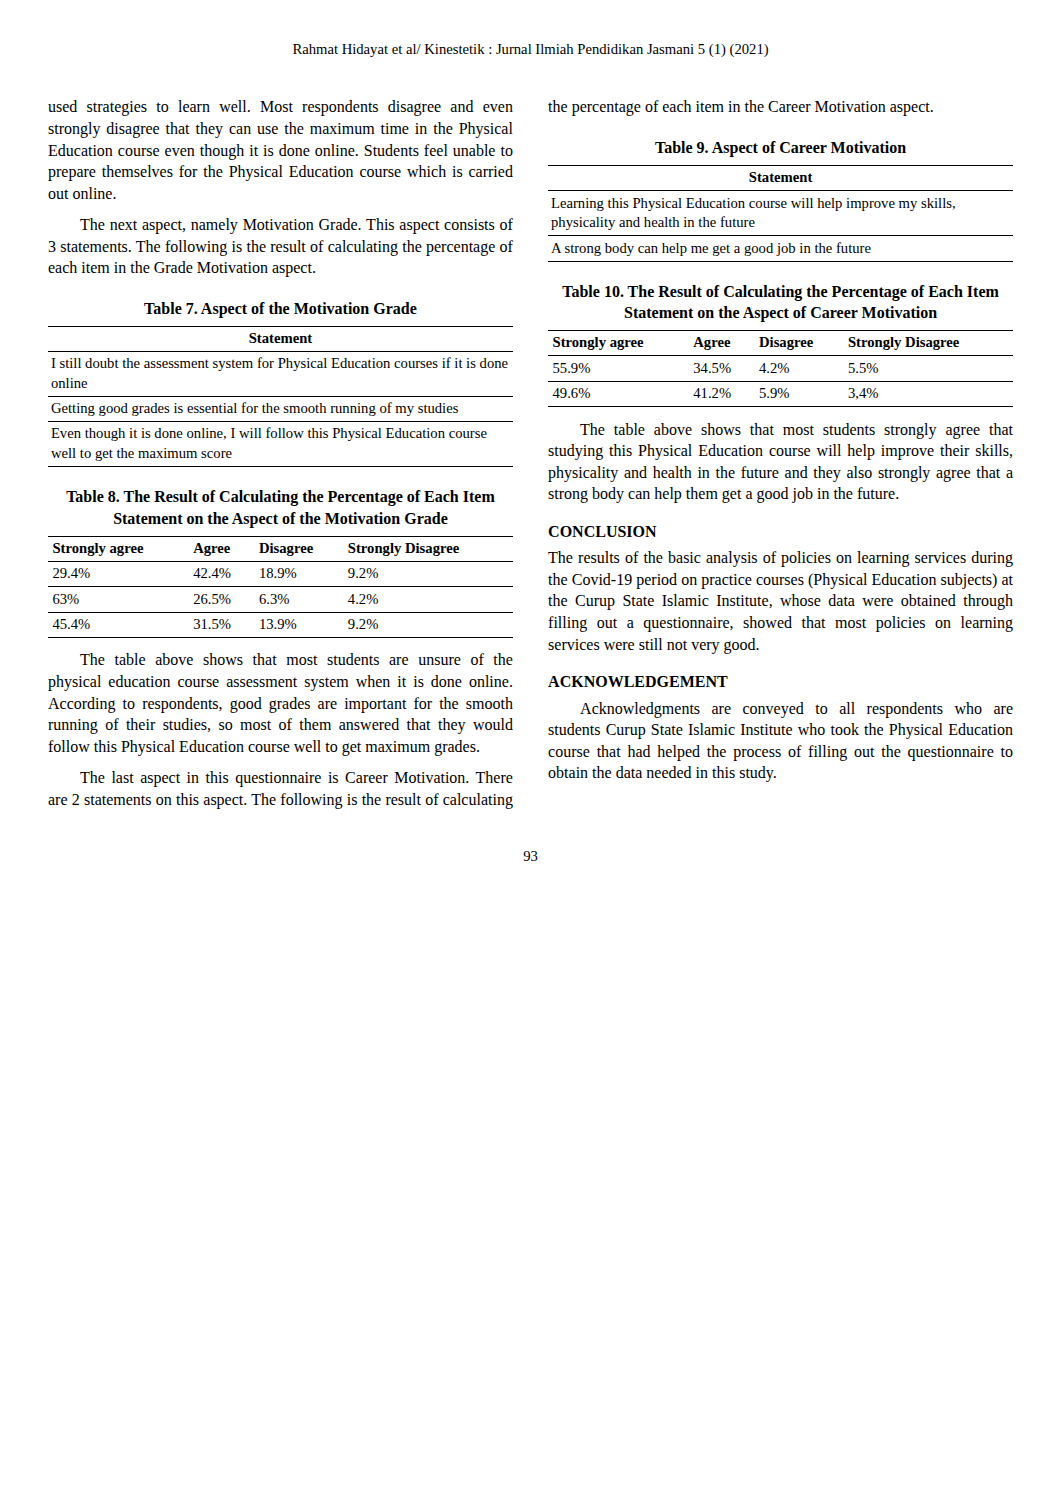Rahmat Hidayat et al/ Kinestetik : Jurnal Ilmiah Pendidikan Jasmani 5 (1) (2021)
used strategies to learn well. Most respondents disagree and even strongly disagree that they can use the maximum time in the Physical Education course even though it is done online. Students feel unable to prepare themselves for the Physical Education course which is carried out online.
The next aspect, namely Motivation Grade. This aspect consists of 3 statements. The following is the result of calculating the percentage of each item in the Grade Motivation aspect.
Table 7. Aspect of the Motivation Grade
| Statement |
| --- |
| I still doubt the assessment system for Physical Education courses if it is done online |
| Getting good grades is essential for the smooth running of my studies |
| Even though it is done online, I will follow this Physical Education course well to get the maximum score |
Table 8. The Result of Calculating the Percentage of Each Item Statement on the Aspect of the Motivation Grade
| Strongly agree | Agree | Disagree | Strongly Disagree |
| --- | --- | --- | --- |
| 29.4% | 42.4% | 18.9% | 9.2% |
| 63% | 26.5% | 6.3% | 4.2% |
| 45.4% | 31.5% | 13.9% | 9.2% |
The table above shows that most students are unsure of the physical education course assessment system when it is done online. According to respondents, good grades are important for the smooth running of their studies, so most of them answered that they would follow this Physical Education course well to get maximum grades.
The last aspect in this questionnaire is Career Motivation. There are 2 statements on this aspect. The following is the result of calculating the percentage of each item in the Career Motivation aspect.
Table 9. Aspect of Career Motivation
| Statement |
| --- |
| Learning this Physical Education course will help improve my skills, physicality and health in the future |
| A strong body can help me get a good job in the future |
Table 10. The Result of Calculating the Percentage of Each Item Statement on the Aspect of Career Motivation
| Strongly agree | Agree | Disagree | Strongly Disagree |
| --- | --- | --- | --- |
| 55.9% | 34.5% | 4.2% | 5.5% |
| 49.6% | 41.2% | 5.9% | 3,4% |
The table above shows that most students strongly agree that studying this Physical Education course will help improve their skills, physicality and health in the future and they also strongly agree that a strong body can help them get a good job in the future.
Conclusion
The results of the basic analysis of policies on learning services during the Covid-19 period on practice courses (Physical Education subjects) at the Curup State Islamic Institute, whose data were obtained through filling out a questionnaire, showed that most policies on learning services were still not very good.
Acknowledgement
Acknowledgments are conveyed to all respondents who are students Curup State Islamic Institute who took the Physical Education course that had helped the process of filling out the questionnaire to obtain the data needed in this study.
93